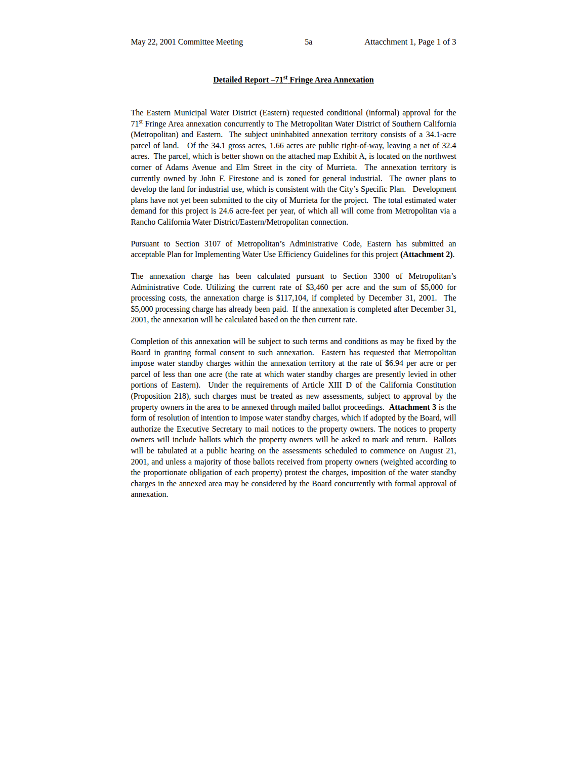May 22, 2001 Committee Meeting
5a
Attacchment 1, Page 1 of 3
Detailed Report –71st Fringe Area Annexation
The Eastern Municipal Water District (Eastern) requested conditional (informal) approval for the 71st Fringe Area annexation concurrently to The Metropolitan Water District of Southern California (Metropolitan) and Eastern. The subject uninhabited annexation territory consists of a 34.1-acre parcel of land. Of the 34.1 gross acres, 1.66 acres are public right-of-way, leaving a net of 32.4 acres. The parcel, which is better shown on the attached map Exhibit A, is located on the northwest corner of Adams Avenue and Elm Street in the city of Murrieta. The annexation territory is currently owned by John F. Firestone and is zoned for general industrial. The owner plans to develop the land for industrial use, which is consistent with the City’s Specific Plan. Development plans have not yet been submitted to the city of Murrieta for the project. The total estimated water demand for this project is 24.6 acre-feet per year, of which all will come from Metropolitan via a Rancho California Water District/Eastern/Metropolitan connection.
Pursuant to Section 3107 of Metropolitan’s Administrative Code, Eastern has submitted an acceptable Plan for Implementing Water Use Efficiency Guidelines for this project (Attachment 2).
The annexation charge has been calculated pursuant to Section 3300 of Metropolitan’s Administrative Code. Utilizing the current rate of $3,460 per acre and the sum of $5,000 for processing costs, the annexation charge is $117,104, if completed by December 31, 2001. The $5,000 processing charge has already been paid. If the annexation is completed after December 31, 2001, the annexation will be calculated based on the then current rate.
Completion of this annexation will be subject to such terms and conditions as may be fixed by the Board in granting formal consent to such annexation. Eastern has requested that Metropolitan impose water standby charges within the annexation territory at the rate of $6.94 per acre or per parcel of less than one acre (the rate at which water standby charges are presently levied in other portions of Eastern). Under the requirements of Article XIII D of the California Constitution (Proposition 218), such charges must be treated as new assessments, subject to approval by the property owners in the area to be annexed through mailed ballot proceedings. Attachment 3 is the form of resolution of intention to impose water standby charges, which if adopted by the Board, will authorize the Executive Secretary to mail notices to the property owners. The notices to property owners will include ballots which the property owners will be asked to mark and return. Ballots will be tabulated at a public hearing on the assessments scheduled to commence on August 21, 2001, and unless a majority of those ballots received from property owners (weighted according to the proportionate obligation of each property) protest the charges, imposition of the water standby charges in the annexed area may be considered by the Board concurrently with formal approval of annexation.